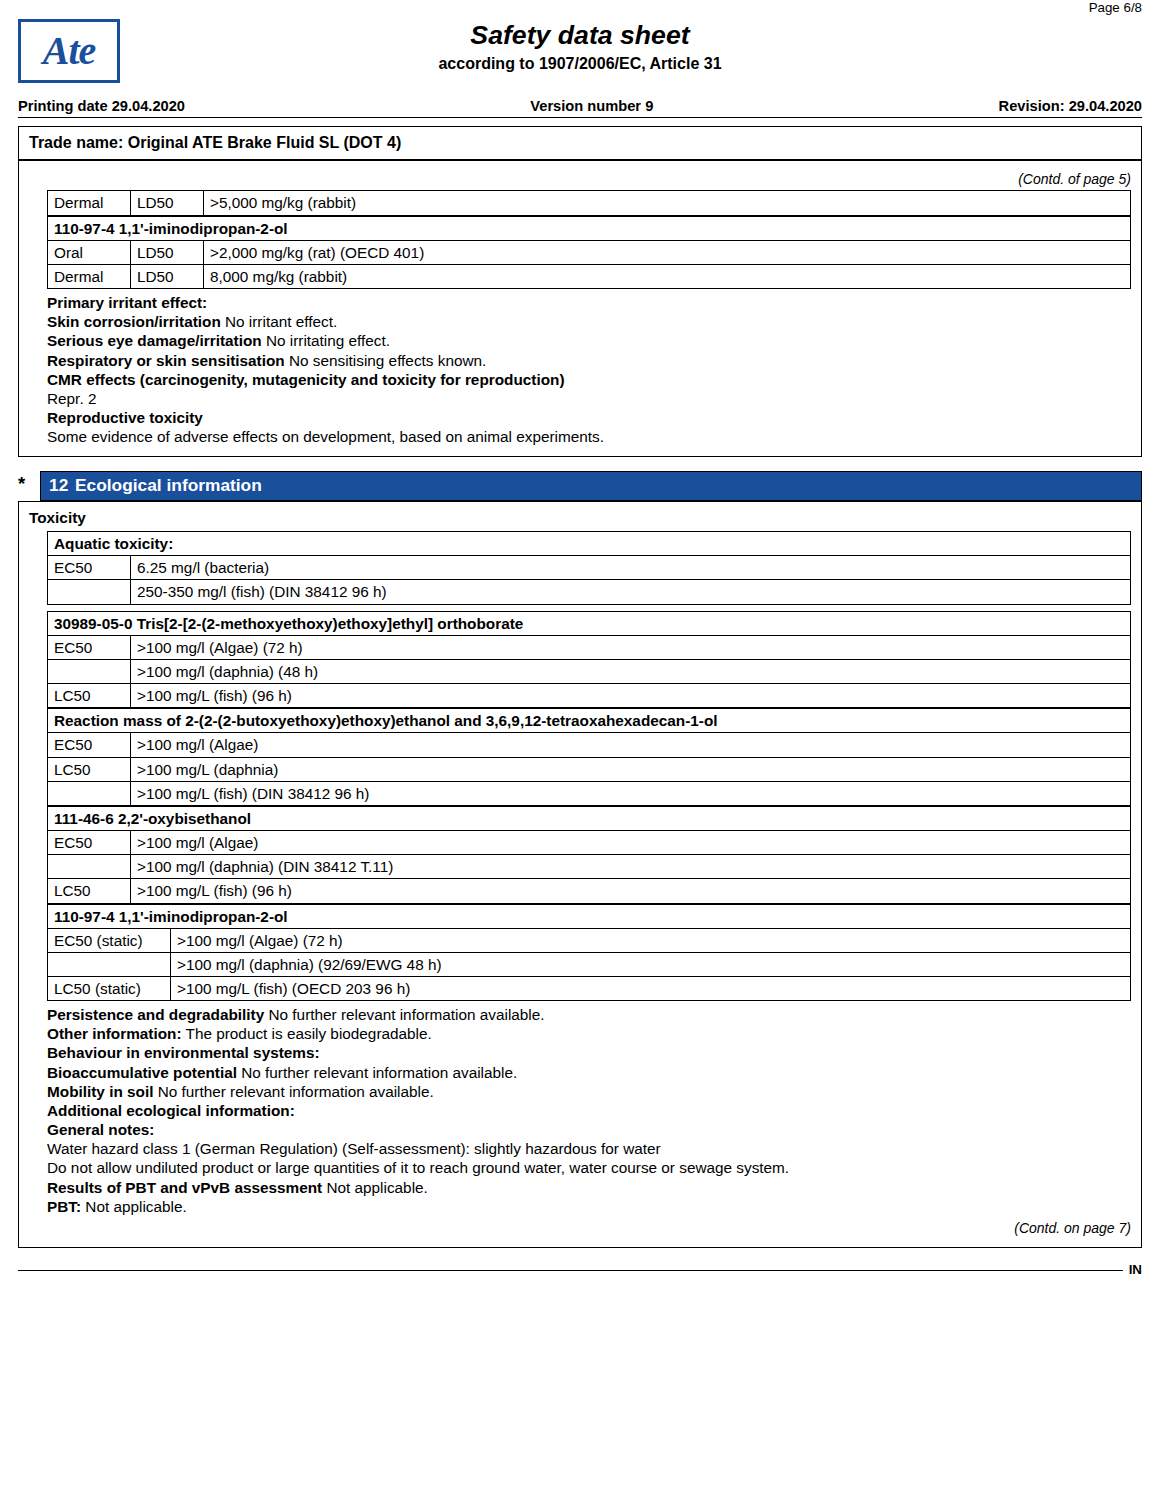Page 6/8
Ate
Safety data sheet
according to 1907/2006/EC, Article 31
Printing date 29.04.2020 Version number 9 Revision: 29.04.2020
Trade name: Original ATE Brake Fluid SL (DOT 4)
(Contd. of page 5)
| Dermal | LD50 | >5,000 mg/kg (rabbit) |
| 110-97-4 1,1'-iminodipropan-2-ol |
| Oral | LD50 | >2,000 mg/kg (rat) (OECD 401) |
| Dermal | LD50 | 8,000 mg/kg (rabbit) |
Primary irritant effect:
Skin corrosion/irritation No irritant effect.
Serious eye damage/irritation No irritating effect.
Respiratory or skin sensitisation No sensitising effects known.
CMR effects (carcinogenity, mutagenicity and toxicity for reproduction)
Repr. 2
Reproductive toxicity
Some evidence of adverse effects on development, based on animal experiments.
*
12 Ecological information
Toxicity
| Aquatic toxicity: |
| EC50 | 6.25 mg/l (bacteria) |
| | 250-350 mg/l (fish) (DIN 38412 96 h) |
| 30989-05-0 Tris[2-[2-(2-methoxyethoxy)ethoxy]ethyl] orthoborate |
| EC50 | >100 mg/l (Algae) (72 h) |
| | >100 mg/l (daphnia) (48 h) |
| LC50 | >100 mg/L (fish) (96 h) |
| Reaction mass of 2-(2-(2-butoxyethoxy)ethoxy)ethanol and 3,6,9,12-tetraoxahexadecan-1-ol |
| EC50 | >100 mg/l (Algae) |
| LC50 | >100 mg/L (daphnia) |
| | >100 mg/L (fish) (DIN 38412 96 h) |
| 111-46-6 2,2'-oxybisethanol |
| EC50 | >100 mg/l (Algae) |
| | >100 mg/l (daphnia) (DIN 38412 T.11) |
| LC50 | >100 mg/L (fish) (96 h) |
| 110-97-4 1,1'-iminodipropan-2-ol |
| EC50 (static) | >100 mg/l (Algae) (72 h) |
| | >100 mg/l (daphnia) (92/69/EWG 48 h) |
| LC50 (static) | >100 mg/L (fish) (OECD 203 96 h) |
Persistence and degradability No further relevant information available.
Other information: The product is easily biodegradable.
Behaviour in environmental systems:
Bioaccumulative potential No further relevant information available.
Mobility in soil No further relevant information available.
Additional ecological information:
General notes:
Water hazard class 1 (German Regulation) (Self-assessment): slightly hazardous for water
Do not allow undiluted product or large quantities of it to reach ground water, water course or sewage system.
Results of PBT and vPvB assessment Not applicable.
PBT: Not applicable.
(Contd. on page 7)
IN